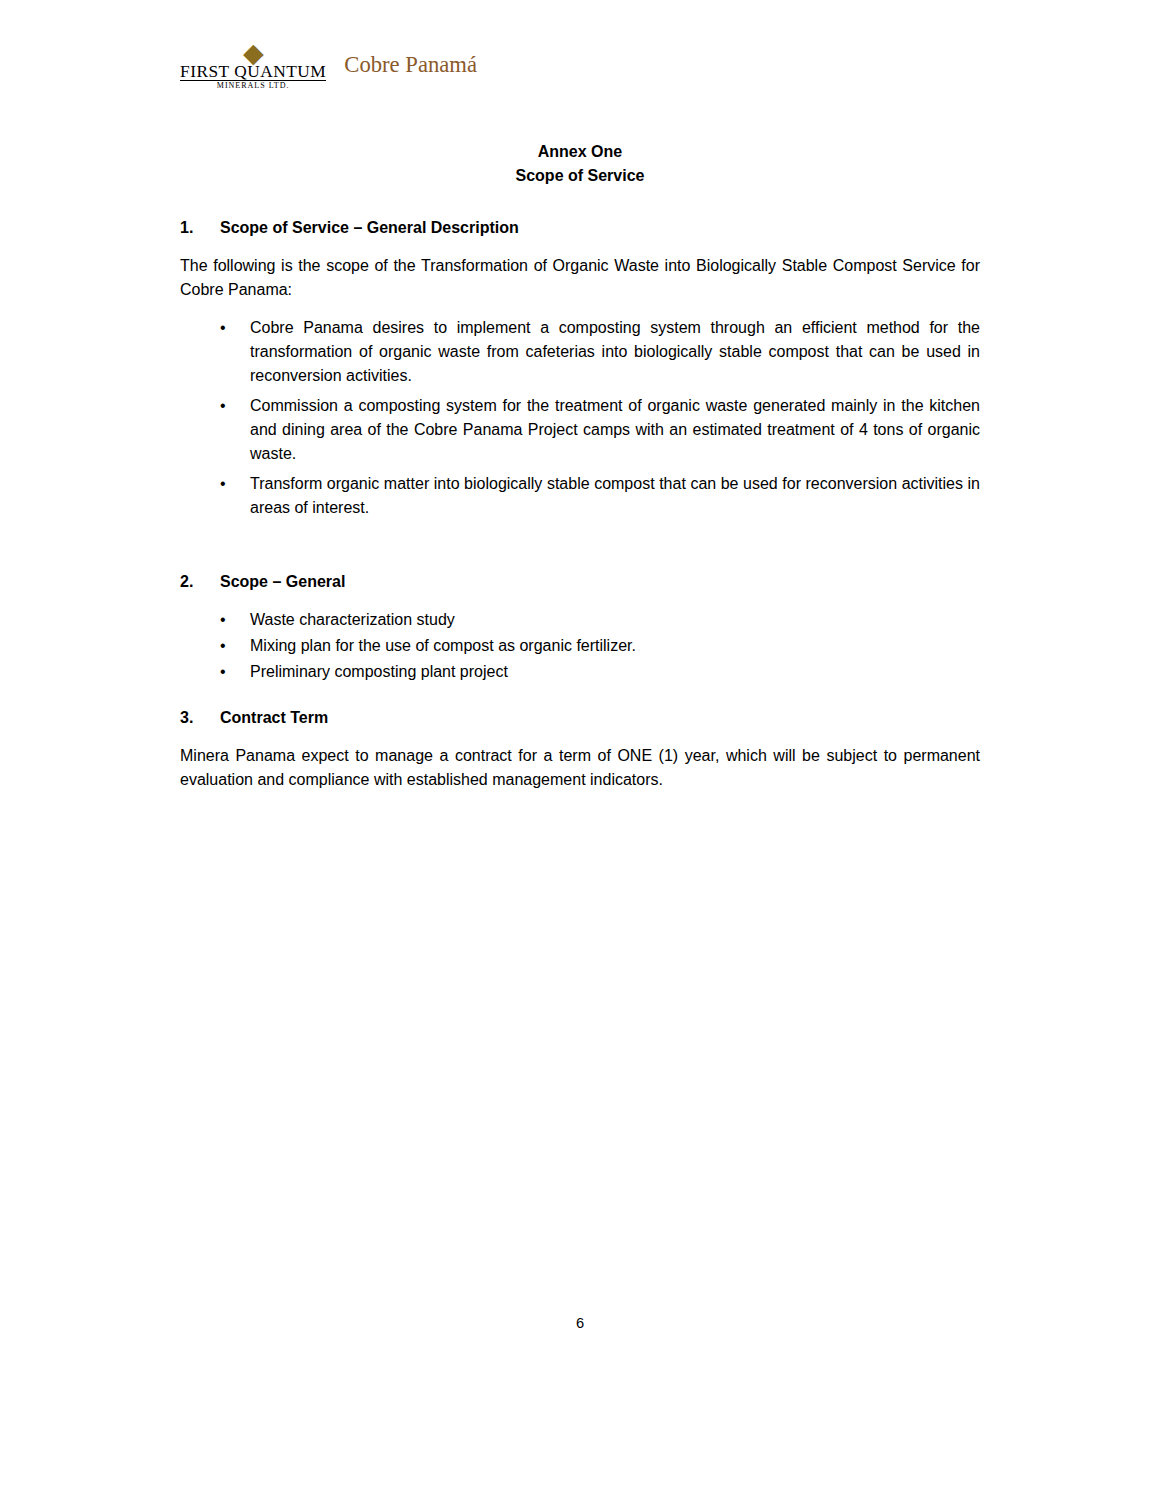◆ FIRST QUANTUM MINERALS LTD.
Cobre Panamá
Annex One
Scope of Service
Scope of Service – General Description
The following is the scope of the Transformation of Organic Waste into Biologically Stable Compost Service for Cobre Panama:
Cobre Panama desires to implement a composting system through an efficient method for the transformation of organic waste from cafeterias into biologically stable compost that can be used in reconversion activities.
Commission a composting system for the treatment of organic waste generated mainly in the kitchen and dining area of the Cobre Panama Project camps with an estimated treatment of 4 tons of organic waste.
Transform organic matter into biologically stable compost that can be used for reconversion activities in areas of interest.
Scope – General
Waste characterization study
Mixing plan for the use of compost as organic fertilizer.
Preliminary composting plant project
Contract Term
Minera Panama expect to manage a contract for a term of ONE (1) year, which will be subject to permanent evaluation and compliance with established management indicators.
6